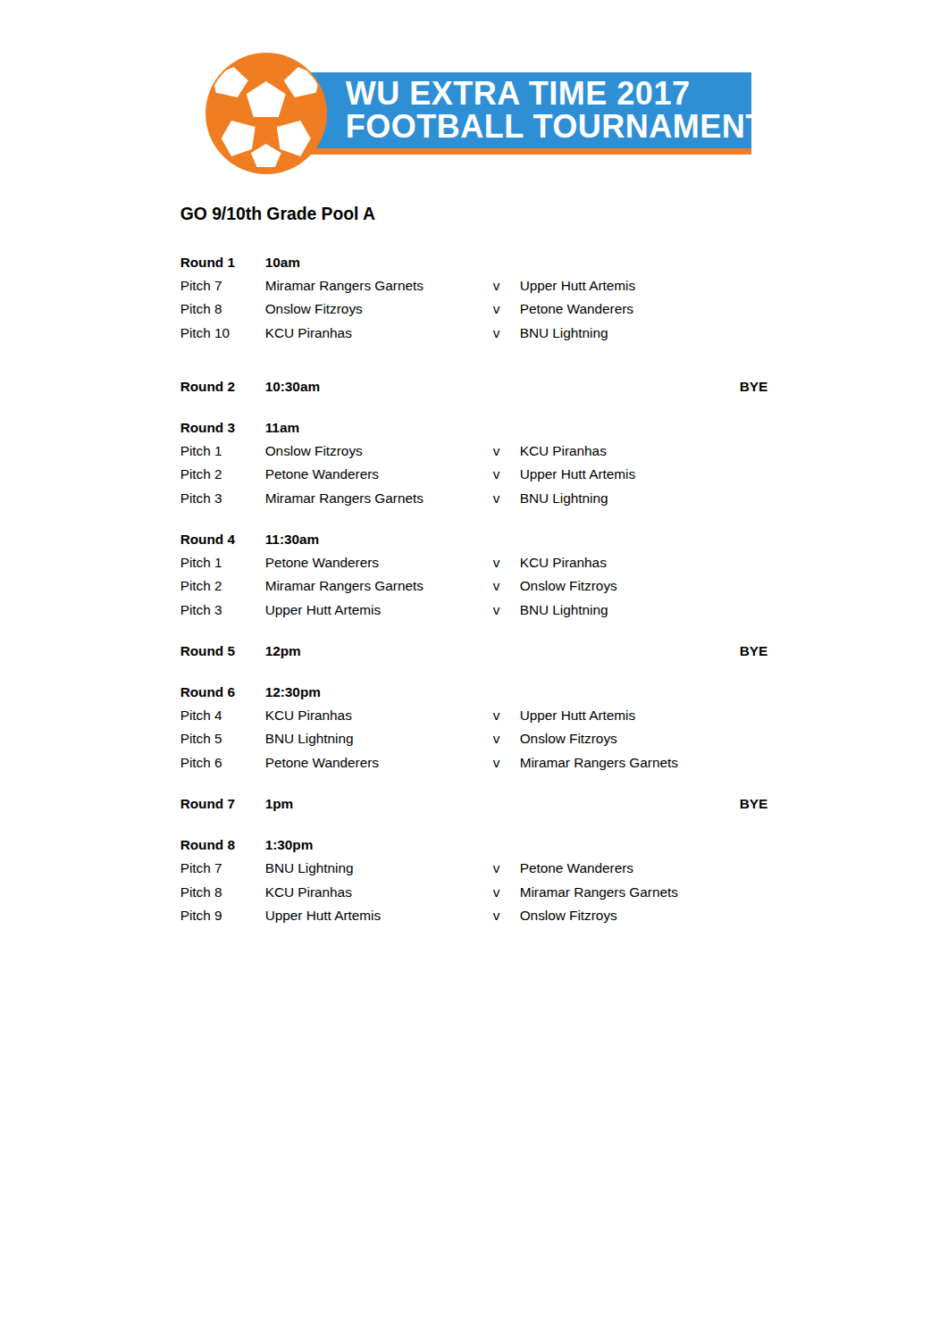WU Extra Time 2017
Football Tournament
GO 9/10th Grade Pool A
| Round 1 | 10am | | |
| Pitch 7 | Miramar Rangers Garnets | v | Upper Hutt Artemis |
| Pitch 8 | Onslow Fitzroys | v | Petone Wanderers |
| Pitch 10 | KCU Piranhas | v | BNU Lightning |
| Round 2 | 10:30am | BYE |
| Round 3 | 11am | | |
| Pitch 1 | Onslow Fitzroys | v | KCU Piranhas |
| Pitch 2 | Petone Wanderers | v | Upper Hutt Artemis |
| Pitch 3 | Miramar Rangers Garnets | v | BNU Lightning |
| Round 4 | 11:30am | | |
| Pitch 1 | Petone Wanderers | v | KCU Piranhas |
| Pitch 2 | Miramar Rangers Garnets | v | Onslow Fitzroys |
| Pitch 3 | Upper Hutt Artemis | v | BNU Lightning |
| Round 5 | 12pm | BYE |
| Round 6 | 12:30pm | | |
| Pitch 4 | KCU Piranhas | v | Upper Hutt Artemis |
| Pitch 5 | BNU Lightning | v | Onslow Fitzroys |
| Pitch 6 | Petone Wanderers | v | Miramar Rangers Garnets |
| Round 7 | 1pm | BYE |
| Round 8 | 1:30pm | | |
| Pitch 7 | BNU Lightning | v | Petone Wanderers |
| Pitch 8 | KCU Piranhas | v | Miramar Rangers Garnets |
| Pitch 9 | Upper Hutt Artemis | v | Onslow Fitzroys |